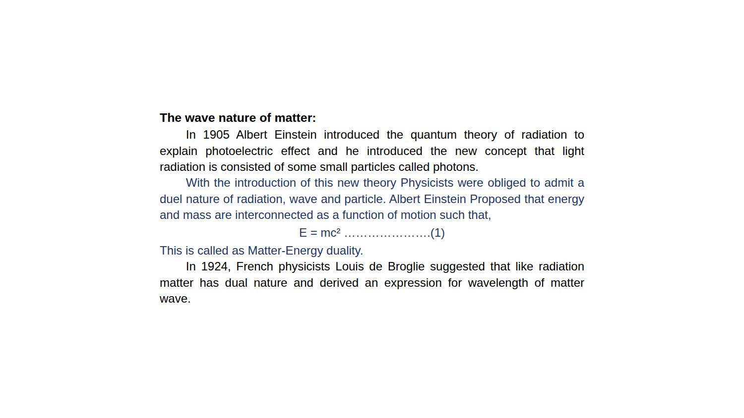The wave nature of matter:
In 1905 Albert Einstein introduced the quantum theory of radiation to explain photoelectric effect and he introduced the new concept that light radiation is consisted of some small particles called photons.
With the introduction of this new theory Physicists were obliged to admit a duel nature of radiation, wave and particle. Albert Einstein Proposed that energy and mass are interconnected as a function of motion such that,
E = mc² ………………….(1)
This is called as Matter-Energy duality.
In 1924, French physicists Louis de Broglie suggested that like radiation matter has dual nature and derived an expression for wavelength of matter wave.